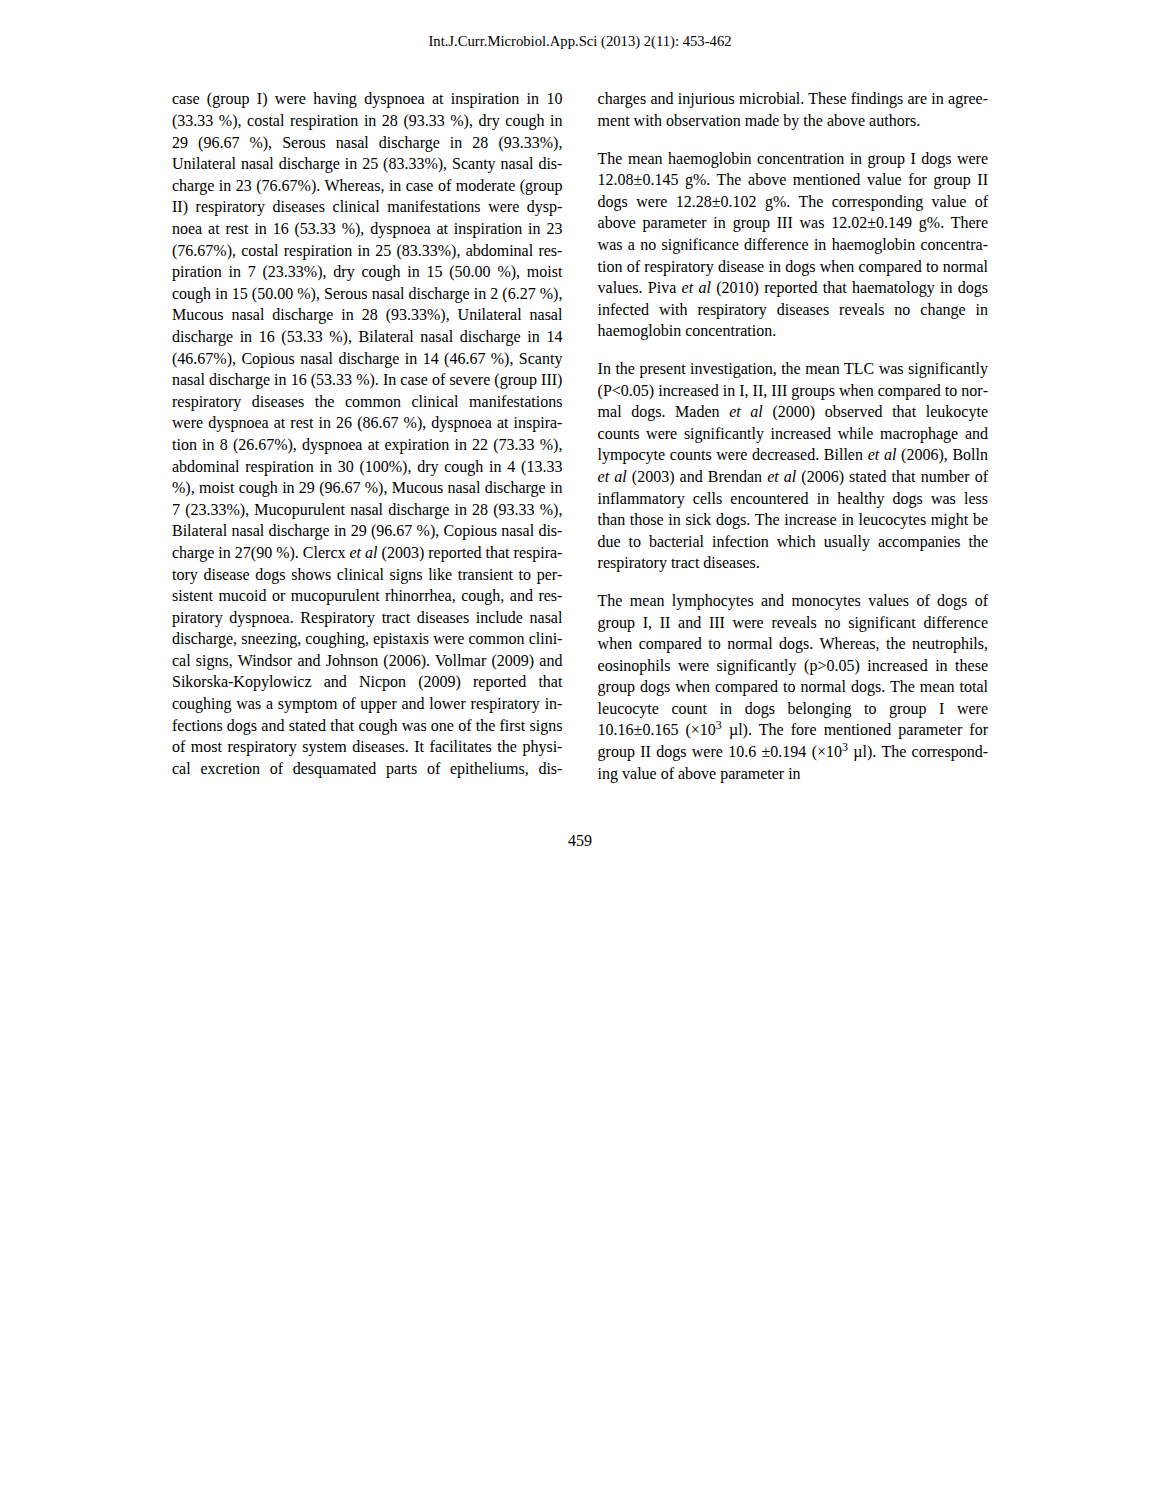Int.J.Curr.Microbiol.App.Sci (2013) 2(11): 453-462
case (group I) were having dyspnoea at inspiration in 10 (33.33 %), costal respiration in 28 (93.33 %), dry cough in 29 (96.67 %), Serous nasal discharge in 28 (93.33%), Unilateral nasal discharge in 25 (83.33%), Scanty nasal discharge in 23 (76.67%). Whereas, in case of moderate (group II) respiratory diseases clinical manifestations were dyspnoea at rest in 16 (53.33 %), dyspnoea at inspiration in 23 (76.67%), costal respiration in 25 (83.33%), abdominal respiration in 7 (23.33%), dry cough in 15 (50.00 %), moist cough in 15 (50.00 %), Serous nasal discharge in 2 (6.27 %), Mucous nasal discharge in 28 (93.33%), Unilateral nasal discharge in 16 (53.33 %), Bilateral nasal discharge in 14 (46.67%), Copious nasal discharge in 14 (46.67 %), Scanty nasal discharge in 16 (53.33 %). In case of severe (group III) respiratory diseases the common clinical manifestations were dyspnoea at rest in 26 (86.67 %), dyspnoea at inspiration in 8 (26.67%), dyspnoea at expiration in 22 (73.33 %), abdominal respiration in 30 (100%), dry cough in 4 (13.33 %), moist cough in 29 (96.67 %), Mucous nasal discharge in 7 (23.33%), Mucopurulent nasal discharge in 28 (93.33 %), Bilateral nasal discharge in 29 (96.67 %), Copious nasal discharge in 27(90 %). Clercx et al (2003) reported that respiratory disease dogs shows clinical signs like transient to persistent mucoid or mucopurulent rhinorrhea, cough, and respiratory dyspnoea. Respiratory tract diseases include nasal discharge, sneezing, coughing, epistaxis were common clinical signs, Windsor and Johnson (2006). Vollmar (2009) and Sikorska-Kopylowicz and Nicpon (2009) reported that coughing was a symptom of upper and lower respiratory infections dogs and stated that cough was one of the first signs of most respiratory system diseases. It facilitates the physical excretion of desquamated parts of epitheliums, discharges and injurious microbial. These findings are in agreement with observation made by the above authors.
The mean haemoglobin concentration in group I dogs were 12.08±0.145 g%. The above mentioned value for group II dogs were 12.28±0.102 g%. The corresponding value of above parameter in group III was 12.02±0.149 g%. There was a no significance difference in haemoglobin concentration of respiratory disease in dogs when compared to normal values. Piva et al (2010) reported that haematology in dogs infected with respiratory diseases reveals no change in haemoglobin concentration.
In the present investigation, the mean TLC was significantly (P<0.05) increased in I, II, III groups when compared to normal dogs. Maden et al (2000) observed that leukocyte counts were significantly increased while macrophage and lympocyte counts were decreased. Billen et al (2006), Bolln et al (2003) and Brendan et al (2006) stated that number of inflammatory cells encountered in healthy dogs was less than those in sick dogs. The increase in leucocytes might be due to bacterial infection which usually accompanies the respiratory tract diseases.
The mean lymphocytes and monocytes values of dogs of group I, II and III were reveals no significant difference when compared to normal dogs. Whereas, the neutrophils, eosinophils were significantly (p>0.05) increased in these group dogs when compared to normal dogs. The mean total leucocyte count in dogs belonging to group I were 10.16±0.165 (×103 µl). The fore mentioned parameter for group II dogs were 10.6 ±0.194 (×103 µl). The corresponding value of above parameter in
459